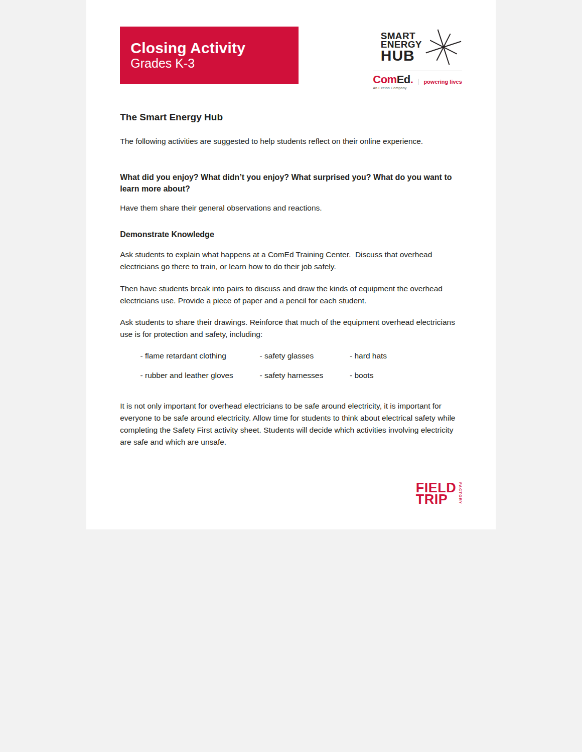Closing Activity Grades K-3
SMART
ENERGY HUB
ComEd.
An Exelon Company
powering lives
The Smart Energy Hub
The following activities are suggested to help students reflect on their online experience.
What did you enjoy? What didn’t you enjoy? What surprised you? What do you want to learn more about?
Have them share their general observations and reactions.
Demonstrate Knowledge
Ask students to explain what happens at a ComEd Training Center. Discuss that overhead electricians go there to train, or learn how to do their job safely.
Then have students break into pairs to discuss and draw the kinds of equipment the overhead electricians use. Provide a piece of paper and a pencil for each student.
Ask students to share their drawings. Reinforce that much of the equipment overhead electricians use is for protection and safety, including:
| - flame retardant clothing | - safety glasses | - hard hats |
| - rubber and leather gloves | - safety harnesses | - boots |
It is not only important for overhead electricians to be safe around electricity, it is important for everyone to be safe around electricity. Allow time for students to think about electrical safety while completing the Safety First activity sheet. Students will decide which activities involving electricity are safe and which are unsafe.
FIELD
TRIP
FACTORY